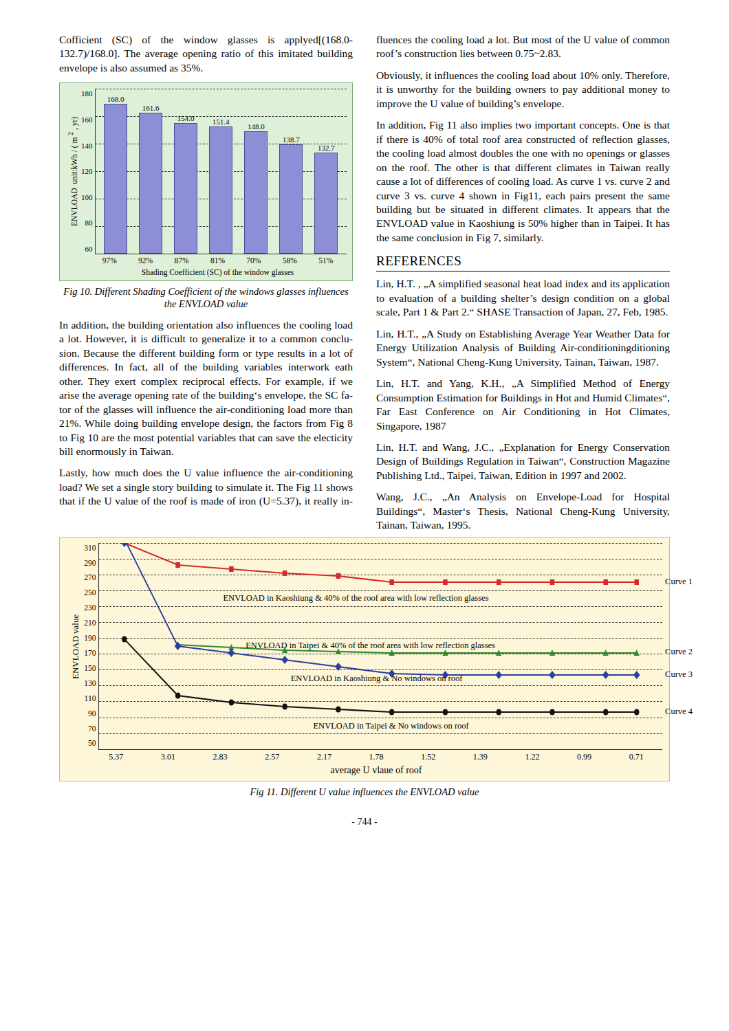Cofficient (SC) of the window glasses is applyed[(168.0-132.7)/168.0]. The average opening ratio of this imitated building envelope is also assumed as 35%.
ENVLOAD unit:kWh / ( m 2 , yr)
180
160
140
120
100
80
60
168.0
161.6
154.0
151.4
148.0
138.7
132.7
97% 92% 87% 81% 70% 58% 51%
Shading Coefficient (SC) of the window glasses
Fig 10. Different Shading Coefficient of the windows glasses influences the ENVLOAD value
In addition, the building orientation also influences the cooling load a lot. However, it is difficult to generalize it to a common conclusion. Because the different building form or type results in a lot of differences. In fact, all of the building variables interwork eath other. They exert complex reciprocal effects. For example, if we arise the average opening rate of the building‘s envelope, the SC fator of the glasses will influence the air-conditioning load more than 21%. While doing building envelope design, the factors from Fig 8 to Fig 10 are the most potential variables that can save the electicity bill enormously in Taiwan.
Lastly, how much does the U value influence the air-conditioning load? We set a single story building to simulate it. The Fig 11 shows that if the U value of the roof is made of iron (U=5.37), it really influences the cooling load a lot. But most of the U value of common roof’s construction lies between 0.75~2.83.
Obviously, it influences the cooling load about 10% only. Therefore, it is unworthy for the building owners to pay additional money to improve the U value of building’s envelope.
In addition, Fig 11 also implies two important concepts. One is that if there is 40% of total roof area constructed of reflection glasses, the cooling load almost doubles the one with no openings or glasses on the roof. The other is that different climates in Taiwan really cause a lot of differences of cooling load. As curve 1 vs. curve 2 and curve 3 vs. curve 4 shown in Fig11, each pairs present the same building but be situated in different climates. It appears that the ENVLOAD value in Kaoshiung is 50% higher than in Taipei. It has the same conclusion in Fig 7, similarly.
REFERENCES
Lin, H.T. , „A simplified seasonal heat load index and its application to evaluation of a building shelter’s design condition on a global scale, Part 1 & Part 2.“ SHASE Transaction of Japan, 27, Feb, 1985.
Lin, H.T., „A Study on Establishing Average Year Weather Data for Energy Utilization Analysis of Building Air-conditioningditioning System“, National Cheng-Kung University, Tainan, Taiwan, 1987.
Lin, H.T. and Yang, K.H., „A Simplified Method of Energy Consumption Estimation for Buildings in Hot and Humid Climates“, Far East Conference on Air Conditioning in Hot Climates, Singapore, 1987
Lin, H.T. and Wang, J.C., „Explanation for Energy Conservation Design of Buildings Regulation in Taiwan“, Construction Magazine Publishing Ltd., Taipei, Taiwan, Edition in 1997 and 2002.
Wang, J.C., „An Analysis on Envelope-Load for Hospital Buildings“, Master‘s Thesis, National Cheng-Kung University, Tainan, Taiwan, 1995.
ENVLOAD value
310
290
270
250
230
210
190
170
150
130
110
90
70
50
ENVLOAD in Kaoshiung & 40% of the roof area with low reflection glasses
ENVLOAD in Taipei & 40% of the roof area with low reflection glasses
ENVLOAD in Kaoshiung & No windows on roof
ENVLOAD in Taipei & No windows on roof
Curve 1
Curve 2
Curve 3
Curve 4
5.373.012.832.572.171.781.521.391.220.990.71
average U vlaue of roof
Fig 11. Different U value influences the ENVLOAD value
- 744 -